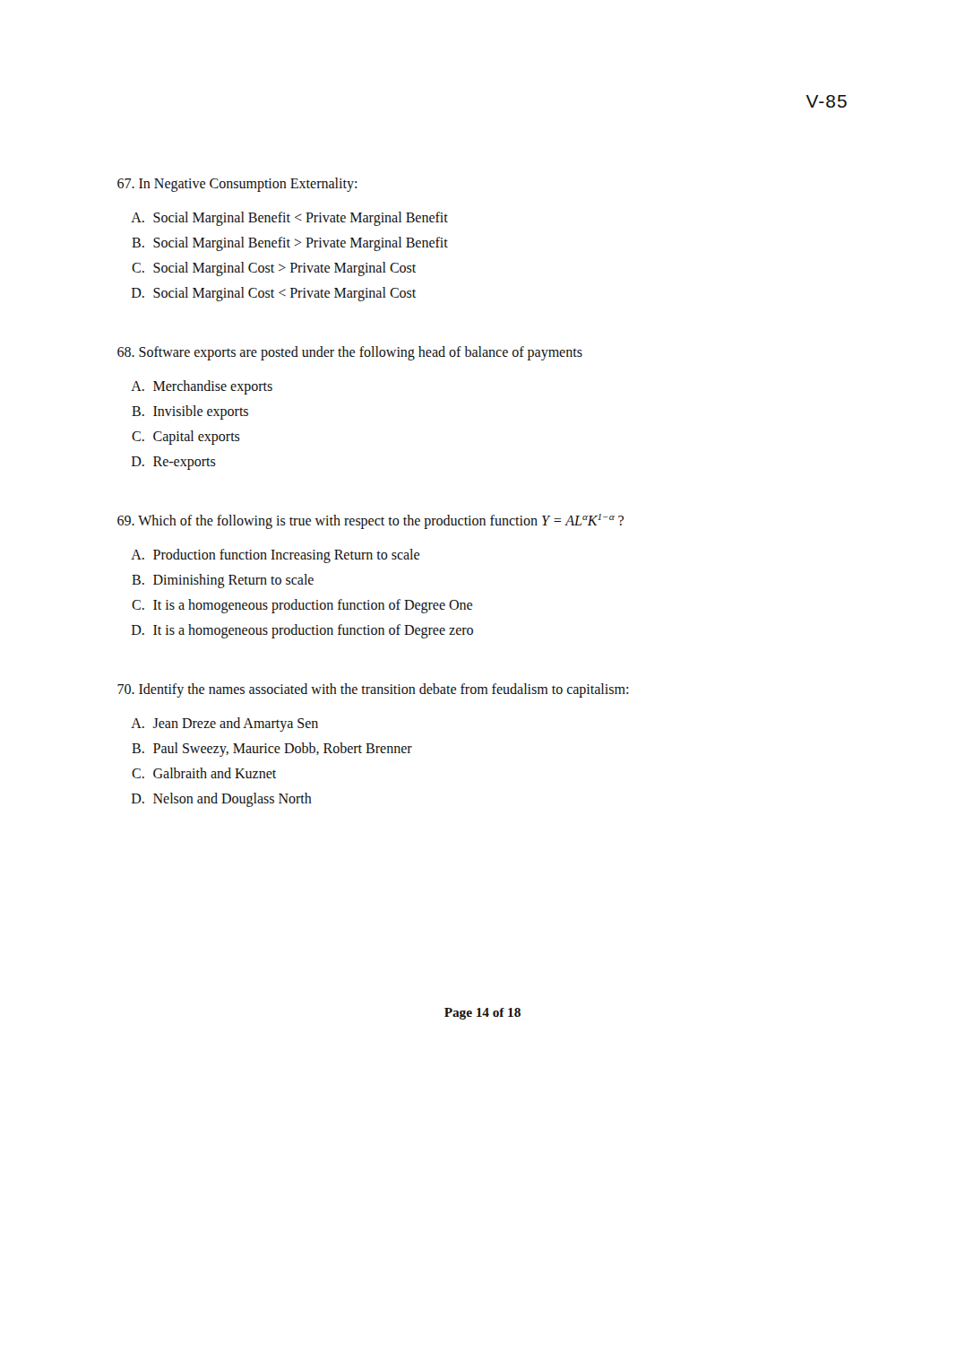V-85
67. In Negative Consumption Externality:
Social Marginal Benefit < Private Marginal Benefit
Social Marginal Benefit > Private Marginal Benefit
Social Marginal Cost > Private Marginal Cost
Social Marginal Cost < Private Marginal Cost
68. Software exports are posted under the following head of balance of payments
Merchandise exports
Invisible exports
Capital exports
Re-exports
69. Which of the following is true with respect to the production function Y = ALαK1−α ?
Production function Increasing Return to scale
Diminishing Return to scale
It is a homogeneous production function of Degree One
It is a homogeneous production function of Degree zero
70. Identify the names associated with the transition debate from feudalism to capitalism:
Jean Dreze and Amartya Sen
Paul Sweezy, Maurice Dobb, Robert Brenner
Galbraith and Kuznet
Nelson and Douglass North
Page 14 of 18